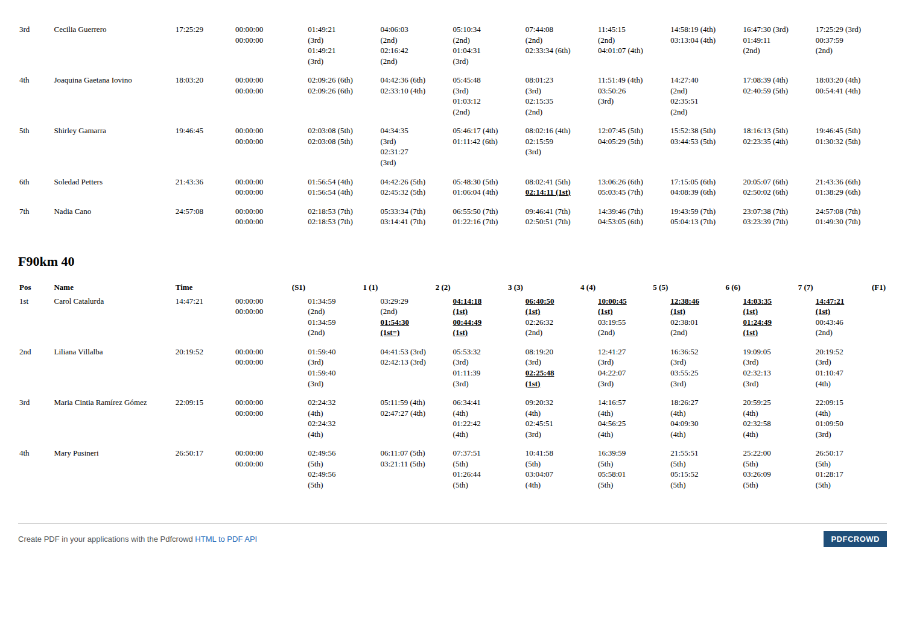| 3rd | Cecilia Guerrero | 17:25:29 | 00:00:00 00:00:00 | 01:49:21 (3rd) 01:49:21 (3rd) | 04:06:03 (2nd) 02:16:42 (2nd) | 05:10:34 (2nd) 01:04:31 (3rd) | 07:44:08 (2nd) 02:33:34 (6th) | 11:45:15 (2nd) 04:01:07 (4th) | 14:58:19 (4th) 03:13:04 (4th) | 16:47:30 (3rd) 01:49:11 (2nd) | 17:25:29 (3rd) 00:37:59 (2nd) |
| 4th | Joaquina Gaetana Iovino | 18:03:20 | 00:00:00 00:00:00 | 02:09:26 (6th) 02:09:26 (6th) | 04:42:36 (6th) 02:33:10 (4th) | 05:45:48 (3rd) 01:03:12 (2nd) | 08:01:23 (3rd) 02:15:35 (2nd) | 11:51:49 (4th) 03:50:26 (3rd) | 14:27:40 (2nd) 02:35:51 (2nd) | 17:08:39 (4th) 02:40:59 (5th) | 18:03:20 (4th) 00:54:41 (4th) |
| 5th | Shirley Gamarra | 19:46:45 | 00:00:00 00:00:00 | 02:03:08 (5th) 02:03:08 (5th) | 04:34:35 (3rd) 02:31:27 (3rd) | 05:46:17 (4th) 01:11:42 (6th) | 08:02:16 (4th) 02:15:59 (3rd) | 12:07:45 (5th) 04:05:29 (5th) | 15:52:38 (5th) 03:44:53 (5th) | 18:16:13 (5th) 02:23:35 (4th) | 19:46:45 (5th) 01:30:32 (5th) |
| 6th | Soledad Petters | 21:43:36 | 00:00:00 00:00:00 | 01:56:54 (4th) 01:56:54 (4th) | 04:42:26 (5th) 02:45:32 (5th) | 05:48:30 (5th) 01:06:04 (4th) | 08:02:41 (5th) 02:14:11 (1st) | 13:06:26 (6th) 05:03:45 (7th) | 17:15:05 (6th) 04:08:39 (6th) | 20:05:07 (6th) 02:50:02 (6th) | 21:43:36 (6th) 01:38:29 (6th) |
| 7th | Nadia Cano | 24:57:08 | 00:00:00 00:00:00 | 02:18:53 (7th) 02:18:53 (7th) | 05:33:34 (7th) 03:14:41 (7th) | 06:55:50 (7th) 01:22:16 (7th) | 09:46:41 (7th) 02:50:51 (7th) | 14:39:46 (7th) 04:53:05 (6th) | 19:43:59 (7th) 05:04:13 (7th) | 23:07:38 (7th) 03:23:39 (7th) | 24:57:08 (7th) 01:49:30 (7th) |
F90km 40
| Pos | Name | Time | (S1) | 1 (1) | 2 (2) | 3 (3) | 4 (4) | 5 (5) | 6 (6) | 7 (7) | (F1) |
| 1st | Carol Catalurda | 14:47:21 | 00:00:00 00:00:00 | 01:34:59 (2nd) 01:34:59 (2nd) | 03:29:29 (2nd) 01:54:30 (1st=) | 04:14:18 (1st) 00:44:49 (1st) | 06:40:50 (1st) 02:26:32 (2nd) | 10:00:45 (1st) 03:19:55 (2nd) | 12:38:46 (1st) 02:38:01 (2nd) | 14:03:35 (1st) 01:24:49 (1st) | 14:47:21 (1st) 00:43:46 (2nd) |
| 2nd | Liliana Villalba | 20:19:52 | 00:00:00 00:00:00 | 01:59:40 (3rd) 01:59:40 (3rd) | 04:41:53 (3rd) 02:42:13 (3rd) | 05:53:32 (3rd) 01:11:39 (3rd) | 08:19:20 (3rd) 02:25:48 (1st) | 12:41:27 (3rd) 04:22:07 (3rd) | 16:36:52 (3rd) 03:55:25 (3rd) | 19:09:05 (3rd) 02:32:13 (3rd) | 20:19:52 (3rd) 01:10:47 (4th) |
| 3rd | Maria Cintia Ramírez Gómez | 22:09:15 | 00:00:00 00:00:00 | 02:24:32 (4th) 02:24:32 (4th) | 05:11:59 (4th) 02:47:27 (4th) | 06:34:41 (4th) 01:22:42 (4th) | 09:20:32 (4th) 02:45:51 (3rd) | 14:16:57 (4th) 04:56:25 (4th) | 18:26:27 (4th) 04:09:30 (4th) | 20:59:25 (4th) 02:32:58 (4th) | 22:09:15 (4th) 01:09:50 (3rd) |
| 4th | Mary Pusineri | 26:50:17 | 00:00:00 00:00:00 | 02:49:56 (5th) 02:49:56 (5th) | 06:11:07 (5th) 03:21:11 (5th) | 07:37:51 (5th) 01:26:44 (5th) | 10:41:58 (5th) 03:04:07 (4th) | 16:39:59 (5th) 05:58:01 (5th) | 21:55:51 (5th) 05:15:52 (5th) | 25:22:00 (5th) 03:26:09 (5th) | 26:50:17 (5th) 01:28:17 (5th) |
Create PDF in your applications with the Pdfcrowd HTML to PDF API
PDFCROWD